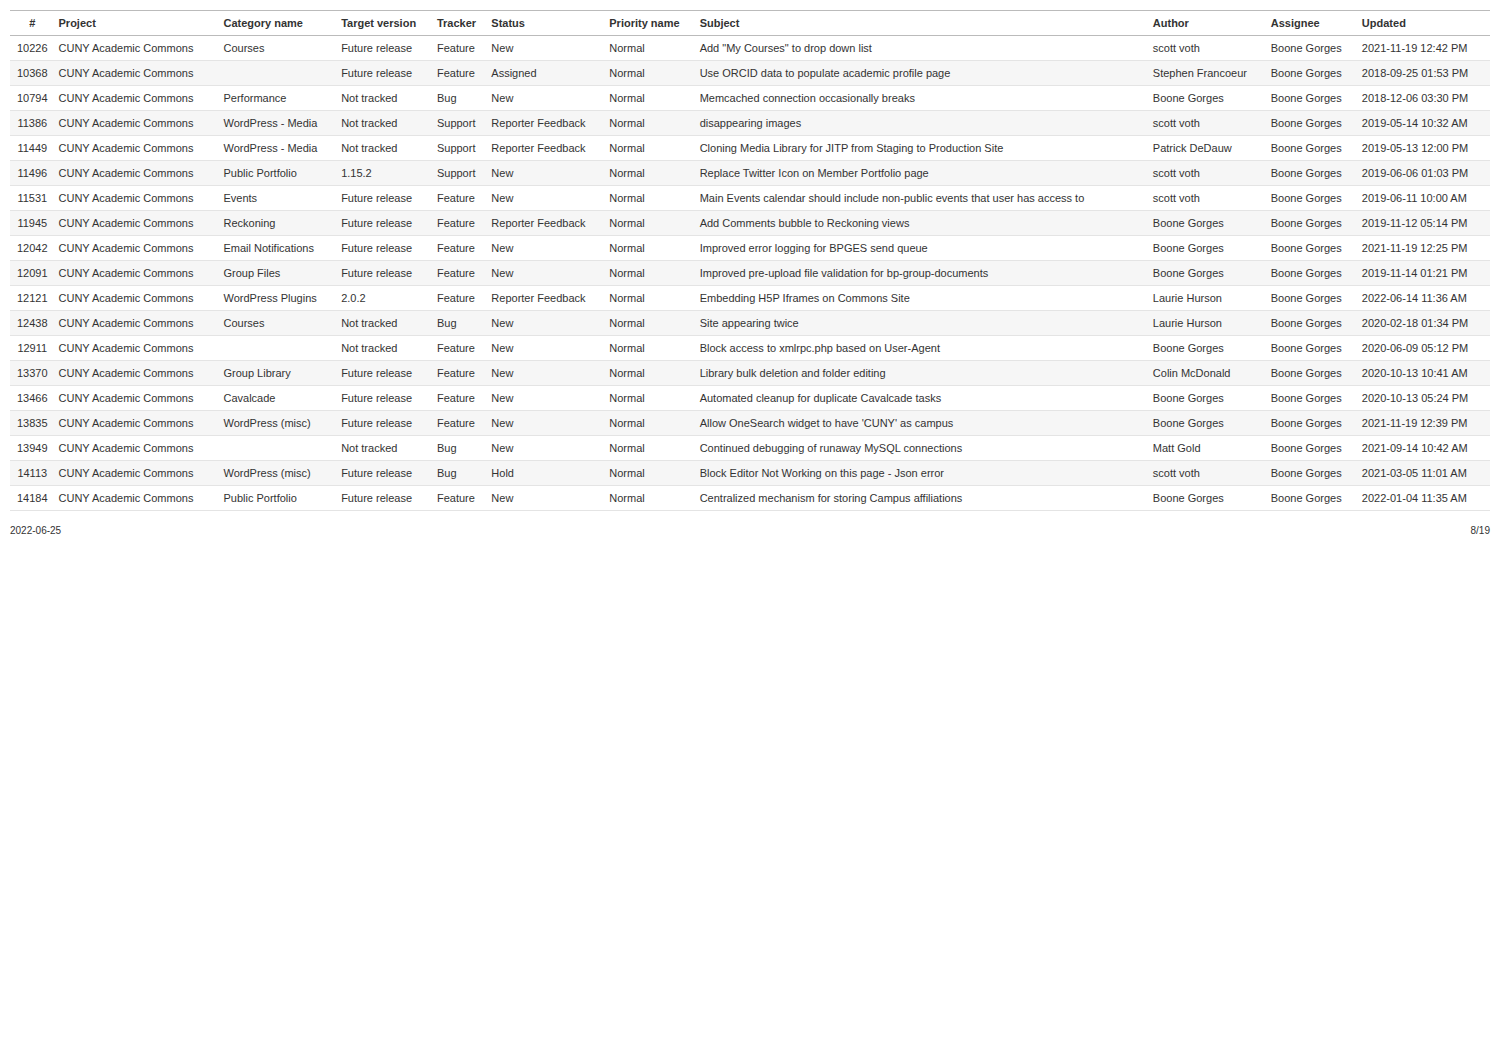| # | Project | Category name | Target version | Tracker | Status | Priority name | Subject | Author | Assignee | Updated |
| --- | --- | --- | --- | --- | --- | --- | --- | --- | --- | --- |
| 10226 | CUNY Academic Commons | Courses | Future release | Feature | New | Normal | Add "My Courses" to drop down list | scott voth | Boone Gorges | 2021-11-19 12:42 PM |
| 10368 | CUNY Academic Commons | | Future release | Feature | Assigned | Normal | Use ORCID data to populate academic profile page | Stephen Francoeur | Boone Gorges | 2018-09-25 01:53 PM |
| 10794 | CUNY Academic Commons | Performance | Not tracked | Bug | New | Normal | Memcached connection occasionally breaks | Boone Gorges | Boone Gorges | 2018-12-06 03:30 PM |
| 11386 | CUNY Academic Commons | WordPress - Media | Not tracked | Support | Reporter Feedback | Normal | disappearing images | scott voth | Boone Gorges | 2019-05-14 10:32 AM |
| 11449 | CUNY Academic Commons | WordPress - Media | Not tracked | Support | Reporter Feedback | Normal | Cloning Media Library for JITP from Staging to Production Site | Patrick DeDauw | Boone Gorges | 2019-05-13 12:00 PM |
| 11496 | CUNY Academic Commons | Public Portfolio | 1.15.2 | Support | New | Normal | Replace Twitter Icon on Member Portfolio page | scott voth | Boone Gorges | 2019-06-06 01:03 PM |
| 11531 | CUNY Academic Commons | Events | Future release | Feature | New | Normal | Main Events calendar should include non-public events that user has access to | scott voth | Boone Gorges | 2019-06-11 10:00 AM |
| 11945 | CUNY Academic Commons | Reckoning | Future release | Feature | Reporter Feedback | Normal | Add Comments bubble to Reckoning views | Boone Gorges | Boone Gorges | 2019-11-12 05:14 PM |
| 12042 | CUNY Academic Commons | Email Notifications | Future release | Feature | New | Normal | Improved error logging for BPGES send queue | Boone Gorges | Boone Gorges | 2021-11-19 12:25 PM |
| 12091 | CUNY Academic Commons | Group Files | Future release | Feature | New | Normal | Improved pre-upload file validation for bp-group-documents | Boone Gorges | Boone Gorges | 2019-11-14 01:21 PM |
| 12121 | CUNY Academic Commons | WordPress Plugins | 2.0.2 | Feature | Reporter Feedback | Normal | Embedding H5P Iframes on Commons Site | Laurie Hurson | Boone Gorges | 2022-06-14 11:36 AM |
| 12438 | CUNY Academic Commons | Courses | Not tracked | Bug | New | Normal | Site appearing twice | Laurie Hurson | Boone Gorges | 2020-02-18 01:34 PM |
| 12911 | CUNY Academic Commons | | Not tracked | Feature | New | Normal | Block access to xmlrpc.php based on User-Agent | Boone Gorges | Boone Gorges | 2020-06-09 05:12 PM |
| 13370 | CUNY Academic Commons | Group Library | Future release | Feature | New | Normal | Library bulk deletion and folder editing | Colin McDonald | Boone Gorges | 2020-10-13 10:41 AM |
| 13466 | CUNY Academic Commons | Cavalcade | Future release | Feature | New | Normal | Automated cleanup for duplicate Cavalcade tasks | Boone Gorges | Boone Gorges | 2020-10-13 05:24 PM |
| 13835 | CUNY Academic Commons | WordPress (misc) | Future release | Feature | New | Normal | Allow OneSearch widget to have 'CUNY' as campus | Boone Gorges | Boone Gorges | 2021-11-19 12:39 PM |
| 13949 | CUNY Academic Commons | | Not tracked | Bug | New | Normal | Continued debugging of runaway MySQL connections | Matt Gold | Boone Gorges | 2021-09-14 10:42 AM |
| 14113 | CUNY Academic Commons | WordPress (misc) | Future release | Bug | Hold | Normal | Block Editor Not Working on this page - Json error | scott voth | Boone Gorges | 2021-03-05 11:01 AM |
| 14184 | CUNY Academic Commons | Public Portfolio | Future release | Feature | New | Normal | Centralized mechanism for storing Campus affiliations | Boone Gorges | Boone Gorges | 2022-01-04 11:35 AM |
2022-06-25 8/19